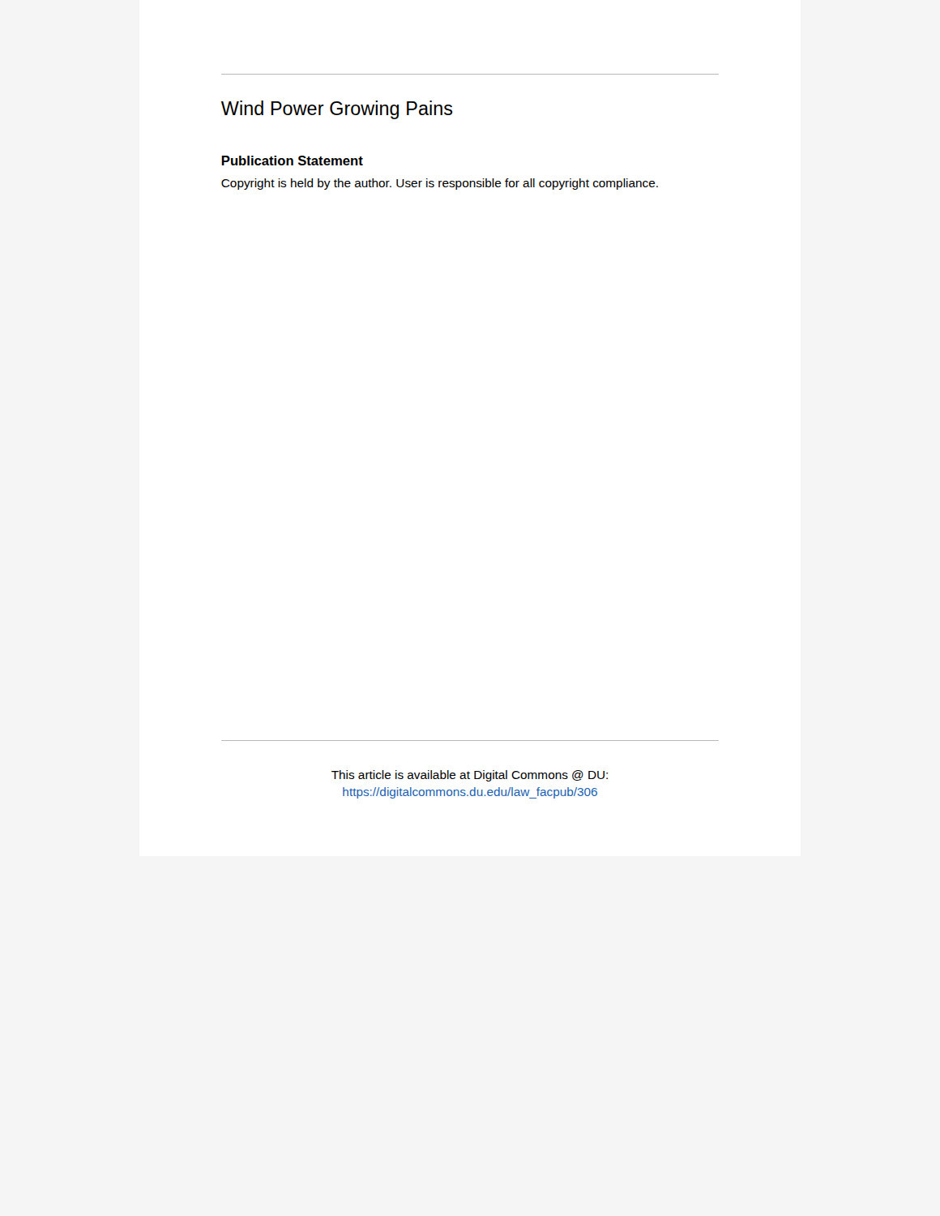Wind Power Growing Pains
Publication Statement
Copyright is held by the author. User is responsible for all copyright compliance.
This article is available at Digital Commons @ DU: https://digitalcommons.du.edu/law_facpub/306